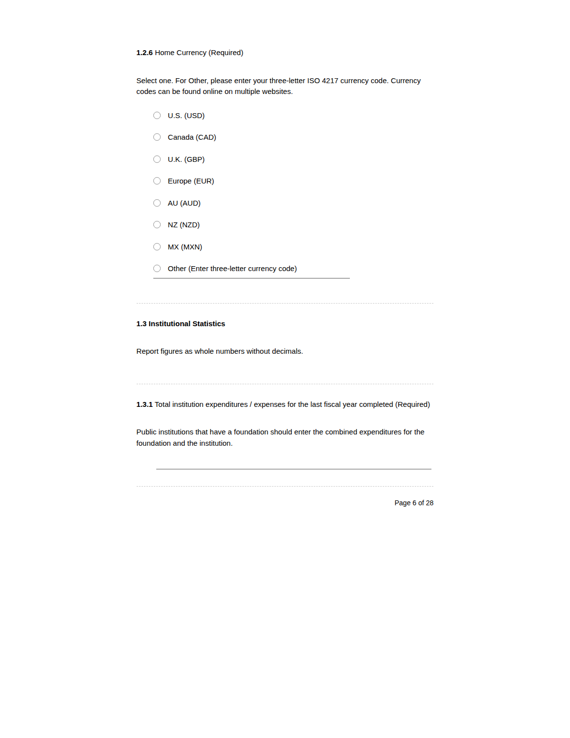1.2.6 Home Currency (Required)
Select one. For Other, please enter your three-letter ISO 4217 currency code. Currency codes can be found online on multiple websites.
U.S. (USD)
Canada (CAD)
U.K. (GBP)
Europe (EUR)
AU (AUD)
NZ (NZD)
MX (MXN)
Other (Enter three-letter currency code)
1.3 Institutional Statistics
Report figures as whole numbers without decimals.
1.3.1 Total institution expenditures / expenses for the last fiscal year completed (Required)
Public institutions that have a foundation should enter the combined expenditures for the foundation and the institution.
Page 6 of 28